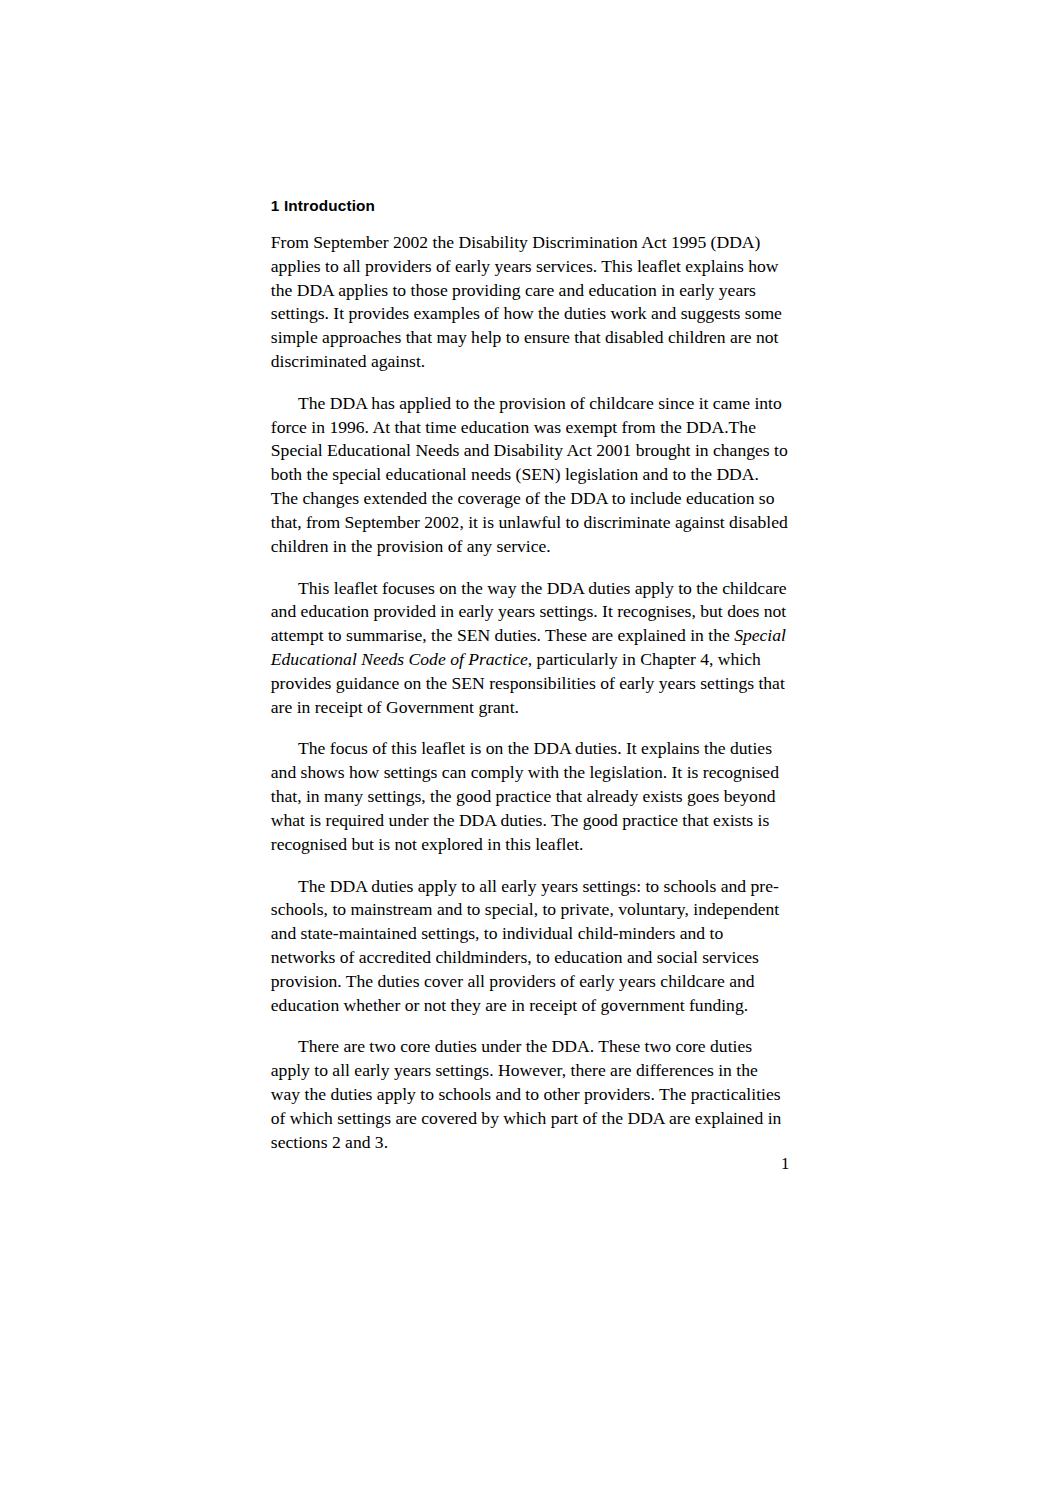1 Introduction
From September 2002 the Disability Discrimination Act 1995 (DDA) applies to all providers of early years services. This leaflet explains how the DDA applies to those providing care and education in early years settings. It provides examples of how the duties work and suggests some simple approaches that may help to ensure that disabled children are not discriminated against.
The DDA has applied to the provision of childcare since it came into force in 1996. At that time education was exempt from the DDA.The Special Educational Needs and Disability Act 2001 brought in changes to both the special educational needs (SEN) legislation and to the DDA. The changes extended the coverage of the DDA to include education so that, from September 2002, it is unlawful to discriminate against disabled children in the provision of any service.
This leaflet focuses on the way the DDA duties apply to the childcare and education provided in early years settings. It recognises, but does not attempt to summarise, the SEN duties. These are explained in the Special Educational Needs Code of Practice, particularly in Chapter 4, which provides guidance on the SEN responsibilities of early years settings that are in receipt of Government grant.
The focus of this leaflet is on the DDA duties. It explains the duties and shows how settings can comply with the legislation. It is recognised that, in many settings, the good practice that already exists goes beyond what is required under the DDA duties. The good practice that exists is recognised but is not explored in this leaflet.
The DDA duties apply to all early years settings: to schools and pre-schools, to mainstream and to special, to private, voluntary, independent and state-maintained settings, to individual child-minders and to networks of accredited childminders, to education and social services provision. The duties cover all providers of early years childcare and education whether or not they are in receipt of government funding.
There are two core duties under the DDA. These two core duties apply to all early years settings. However, there are differences in the way the duties apply to schools and to other providers. The practicalities of which settings are covered by which part of the DDA are explained in sections 2 and 3.
1